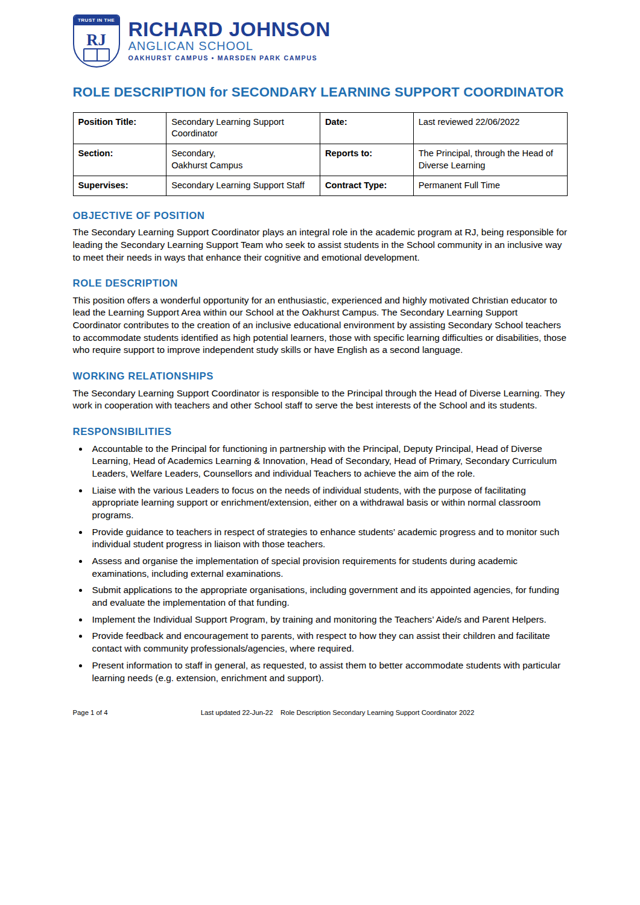TRUST IN THE LORD
RJ
RICHARD JOHNSON
ANGLICAN SCHOOL
OAKHURST CAMPUS • MARSDEN PARK CAMPUS
ROLE DESCRIPTION for SECONDARY LEARNING SUPPORT COORDINATOR
| Position Title: | Secondary Learning Support Coordinator | Date: | Last reviewed 22/06/2022 |
| Section: | Secondary, Oakhurst Campus | Reports to: | The Principal, through the Head of Diverse Learning |
| Supervises: | Secondary Learning Support Staff | Contract Type: | Permanent Full Time |
Objective of Position
The Secondary Learning Support Coordinator plays an integral role in the academic program at RJ, being responsible for leading the Secondary Learning Support Team who seek to assist students in the School community in an inclusive way to meet their needs in ways that enhance their cognitive and emotional development.
Role Description
This position offers a wonderful opportunity for an enthusiastic, experienced and highly motivated Christian educator to lead the Learning Support Area within our School at the Oakhurst Campus. The Secondary Learning Support Coordinator contributes to the creation of an inclusive educational environment by assisting Secondary School teachers to accommodate students identified as high potential learners, those with specific learning difficulties or disabilities, those who require support to improve independent study skills or have English as a second language.
Working Relationships
The Secondary Learning Support Coordinator is responsible to the Principal through the Head of Diverse Learning. They work in cooperation with teachers and other School staff to serve the best interests of the School and its students.
Responsibilities
Accountable to the Principal for functioning in partnership with the Principal, Deputy Principal, Head of Diverse Learning, Head of Academics Learning & Innovation, Head of Secondary, Head of Primary, Secondary Curriculum Leaders, Welfare Leaders, Counsellors and individual Teachers to achieve the aim of the role.
Liaise with the various Leaders to focus on the needs of individual students, with the purpose of facilitating appropriate learning support or enrichment/extension, either on a withdrawal basis or within normal classroom programs.
Provide guidance to teachers in respect of strategies to enhance students’ academic progress and to monitor such individual student progress in liaison with those teachers.
Assess and organise the implementation of special provision requirements for students during academic examinations, including external examinations.
Submit applications to the appropriate organisations, including government and its appointed agencies, for funding and evaluate the implementation of that funding.
Implement the Individual Support Program, by training and monitoring the Teachers’ Aide/s and Parent Helpers.
Provide feedback and encouragement to parents, with respect to how they can assist their children and facilitate contact with community professionals/agencies, where required.
Present information to staff in general, as requested, to assist them to better accommodate students with particular learning needs (e.g. extension, enrichment and support).
Page 1 of 4 Last updated 22-Jun-22 Role Description Secondary Learning Support Coordinator 2022